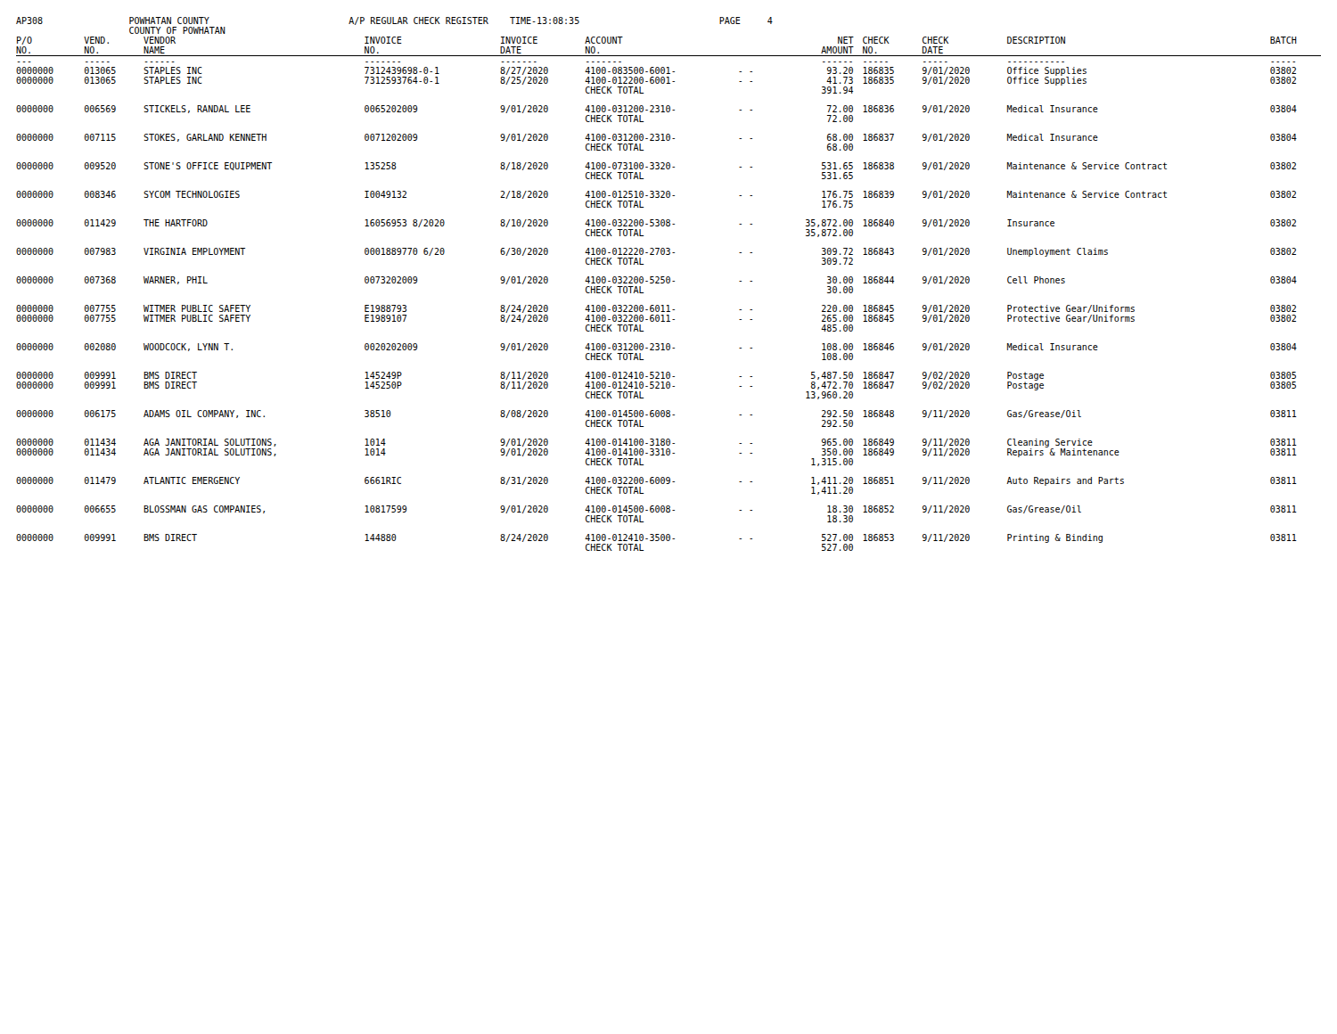AP308 POWHATAN COUNTY A/P REGULAR CHECK REGISTER TIME-13:08:35 PAGE 4 COUNTY OF POWHATAN
| P/O NO. | VEND. NO. | VENDOR NAME | INVOICE NO. | INVOICE DATE | ACCOUNT NO. | | NET AMOUNT | CHECK NO. | CHECK DATE | DESCRIPTION | BATCH |
| --- | --- | --- | --- | --- | --- | --- | --- | --- | --- | --- | --- |
| --- | ----- | ------ | ------- | ------- | ------- | | ------ | ----- | ----- | ----------- | ----- |
| 0000000 | 013065 | STAPLES INC | 7312439698-0-1 | 8/27/2020 | 4100-083500-6001- | - - | 93.20 | 186835 | 9/01/2020 | Office Supplies | 03802 |
| 0000000 | 013065 | STAPLES INC | 7312593764-0-1 | 8/25/2020 | 4100-012200-6001- | - - | 41.73 | 186835 | 9/01/2020 | Office Supplies | 03802 |
| | | | | | CHECK TOTAL | | 391.94 | | | | |
| 0000000 | 006569 | STICKELS, RANDAL LEE | 0065202009 | 9/01/2020 | 4100-031200-2310- | - - | 72.00 | 186836 | 9/01/2020 | Medical Insurance | 03804 |
| | | | | | CHECK TOTAL | | 72.00 | | | | |
| 0000000 | 007115 | STOKES, GARLAND KENNETH | 0071202009 | 9/01/2020 | 4100-031200-2310- | - - | 68.00 | 186837 | 9/01/2020 | Medical Insurance | 03804 |
| | | | | | CHECK TOTAL | | 68.00 | | | | |
| 0000000 | 009520 | STONE'S OFFICE EQUIPMENT | 135258 | 8/18/2020 | 4100-073100-3320- | - - | 531.65 | 186838 | 9/01/2020 | Maintenance & Service Contract | 03802 |
| | | | | | CHECK TOTAL | | 531.65 | | | | |
| 0000000 | 008346 | SYCOM TECHNOLOGIES | I0049132 | 2/18/2020 | 4100-012510-3320- | - - | 176.75 | 186839 | 9/01/2020 | Maintenance & Service Contract | 03802 |
| | | | | | CHECK TOTAL | | 176.75 | | | | |
| 0000000 | 011429 | THE HARTFORD | 16056953 8/2020 | 8/10/2020 | 4100-032200-5308- | - - | 35,872.00 | 186840 | 9/01/2020 | Insurance | 03802 |
| | | | | | CHECK TOTAL | | 35,872.00 | | | | |
| 0000000 | 007983 | VIRGINIA EMPLOYMENT | 0001889770 6/20 | 6/30/2020 | 4100-012220-2703- | - - | 309.72 | 186843 | 9/01/2020 | Unemployment Claims | 03802 |
| | | | | | CHECK TOTAL | | 309.72 | | | | |
| 0000000 | 007368 | WARNER, PHIL | 0073202009 | 9/01/2020 | 4100-032200-5250- | - - | 30.00 | 186844 | 9/01/2020 | Cell Phones | 03804 |
| | | | | | CHECK TOTAL | | 30.00 | | | | |
| 0000000 | 007755 | WITMER PUBLIC SAFETY | E1988793 | 8/24/2020 | 4100-032200-6011- | - - | 220.00 | 186845 | 9/01/2020 | Protective Gear/Uniforms | 03802 |
| 0000000 | 007755 | WITMER PUBLIC SAFETY | E1989107 | 8/24/2020 | 4100-032200-6011- | - - | 265.00 | 186845 | 9/01/2020 | Protective Gear/Uniforms | 03802 |
| | | | | | CHECK TOTAL | | 485.00 | | | | |
| 0000000 | 002080 | WOODCOCK, LYNN T. | 0020202009 | 9/01/2020 | 4100-031200-2310- | - - | 108.00 | 186846 | 9/01/2020 | Medical Insurance | 03804 |
| | | | | | CHECK TOTAL | | 108.00 | | | | |
| 0000000 | 009991 | BMS DIRECT | 145249P | 8/11/2020 | 4100-012410-5210- | - - | 5,487.50 | 186847 | 9/02/2020 | Postage | 03805 |
| 0000000 | 009991 | BMS DIRECT | 145250P | 8/11/2020 | 4100-012410-5210- | - - | 8,472.70 | 186847 | 9/02/2020 | Postage | 03805 |
| | | | | | CHECK TOTAL | | 13,960.20 | | | | |
| 0000000 | 006175 | ADAMS OIL COMPANY, INC. | 38510 | 8/08/2020 | 4100-014500-6008- | - - | 292.50 | 186848 | 9/11/2020 | Gas/Grease/Oil | 03811 |
| | | | | | CHECK TOTAL | | 292.50 | | | | |
| 0000000 | 011434 | AGA JANITORIAL SOLUTIONS, | 1014 | 9/01/2020 | 4100-014100-3180- | - - | 965.00 | 186849 | 9/11/2020 | Cleaning Service | 03811 |
| 0000000 | 011434 | AGA JANITORIAL SOLUTIONS, | 1014 | 9/01/2020 | 4100-014100-3310- | - - | 350.00 | 186849 | 9/11/2020 | Repairs & Maintenance | 03811 |
| | | | | | CHECK TOTAL | | 1,315.00 | | | | |
| 0000000 | 011479 | ATLANTIC EMERGENCY | 6661RIC | 8/31/2020 | 4100-032200-6009- | - - | 1,411.20 | 186851 | 9/11/2020 | Auto Repairs and Parts | 03811 |
| | | | | | CHECK TOTAL | | 1,411.20 | | | | |
| 0000000 | 006655 | BLOSSMAN GAS COMPANIES, | 10817599 | 9/01/2020 | 4100-014500-6008- | - - | 18.30 | 186852 | 9/11/2020 | Gas/Grease/Oil | 03811 |
| | | | | | CHECK TOTAL | | 18.30 | | | | |
| 0000000 | 009991 | BMS DIRECT | 144880 | 8/24/2020 | 4100-012410-3500- | - - | 527.00 | 186853 | 9/11/2020 | Printing & Binding | 03811 |
| | | | | | CHECK TOTAL | | 527.00 | | | | |